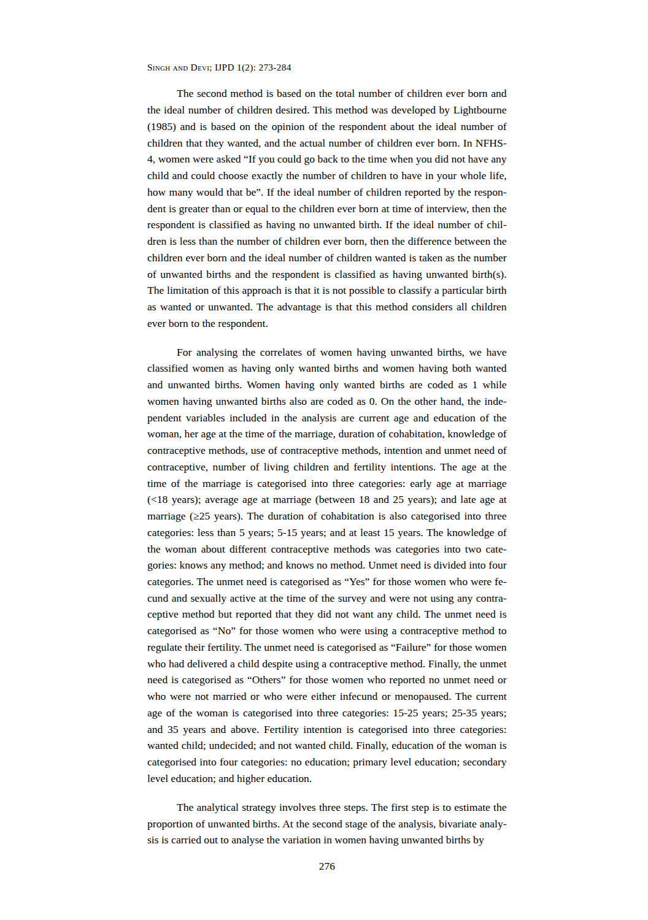Singh and Devi; IJPD 1(2): 273-284
The second method is based on the total number of children ever born and the ideal number of children desired. This method was developed by Lightbourne (1985) and is based on the opinion of the respondent about the ideal number of children that they wanted, and the actual number of children ever born. In NFHS-4, women were asked “If you could go back to the time when you did not have any child and could choose exactly the number of children to have in your whole life, how many would that be”. If the ideal number of children reported by the respondent is greater than or equal to the children ever born at time of interview, then the respondent is classified as having no unwanted birth. If the ideal number of children is less than the number of children ever born, then the difference between the children ever born and the ideal number of children wanted is taken as the number of unwanted births and the respondent is classified as having unwanted birth(s). The limitation of this approach is that it is not possible to classify a particular birth as wanted or unwanted. The advantage is that this method considers all children ever born to the respondent.
For analysing the correlates of women having unwanted births, we have classified women as having only wanted births and women having both wanted and unwanted births. Women having only wanted births are coded as 1 while women having unwanted births also are coded as 0. On the other hand, the independent variables included in the analysis are current age and education of the woman, her age at the time of the marriage, duration of cohabitation, knowledge of contraceptive methods, use of contraceptive methods, intention and unmet need of contraceptive, number of living children and fertility intentions. The age at the time of the marriage is categorised into three categories: early age at marriage (<18 years); average age at marriage (between 18 and 25 years); and late age at marriage (≥25 years). The duration of cohabitation is also categorised into three categories: less than 5 years; 5-15 years; and at least 15 years. The knowledge of the woman about different contraceptive methods was categories into two categories: knows any method; and knows no method. Unmet need is divided into four categories. The unmet need is categorised as “Yes” for those women who were fecund and sexually active at the time of the survey and were not using any contraceptive method but reported that they did not want any child. The unmet need is categorised as “No” for those women who were using a contraceptive method to regulate their fertility. The unmet need is categorised as “Failure” for those women who had delivered a child despite using a contraceptive method. Finally, the unmet need is categorised as “Others” for those women who reported no unmet need or who were not married or who were either infecund or menopaused. The current age of the woman is categorised into three categories: 15-25 years; 25-35 years; and 35 years and above. Fertility intention is categorised into three categories: wanted child; undecided; and not wanted child. Finally, education of the woman is categorised into four categories: no education; primary level education; secondary level education; and higher education.
The analytical strategy involves three steps. The first step is to estimate the proportion of unwanted births. At the second stage of the analysis, bivariate analysis is carried out to analyse the variation in women having unwanted births by
276